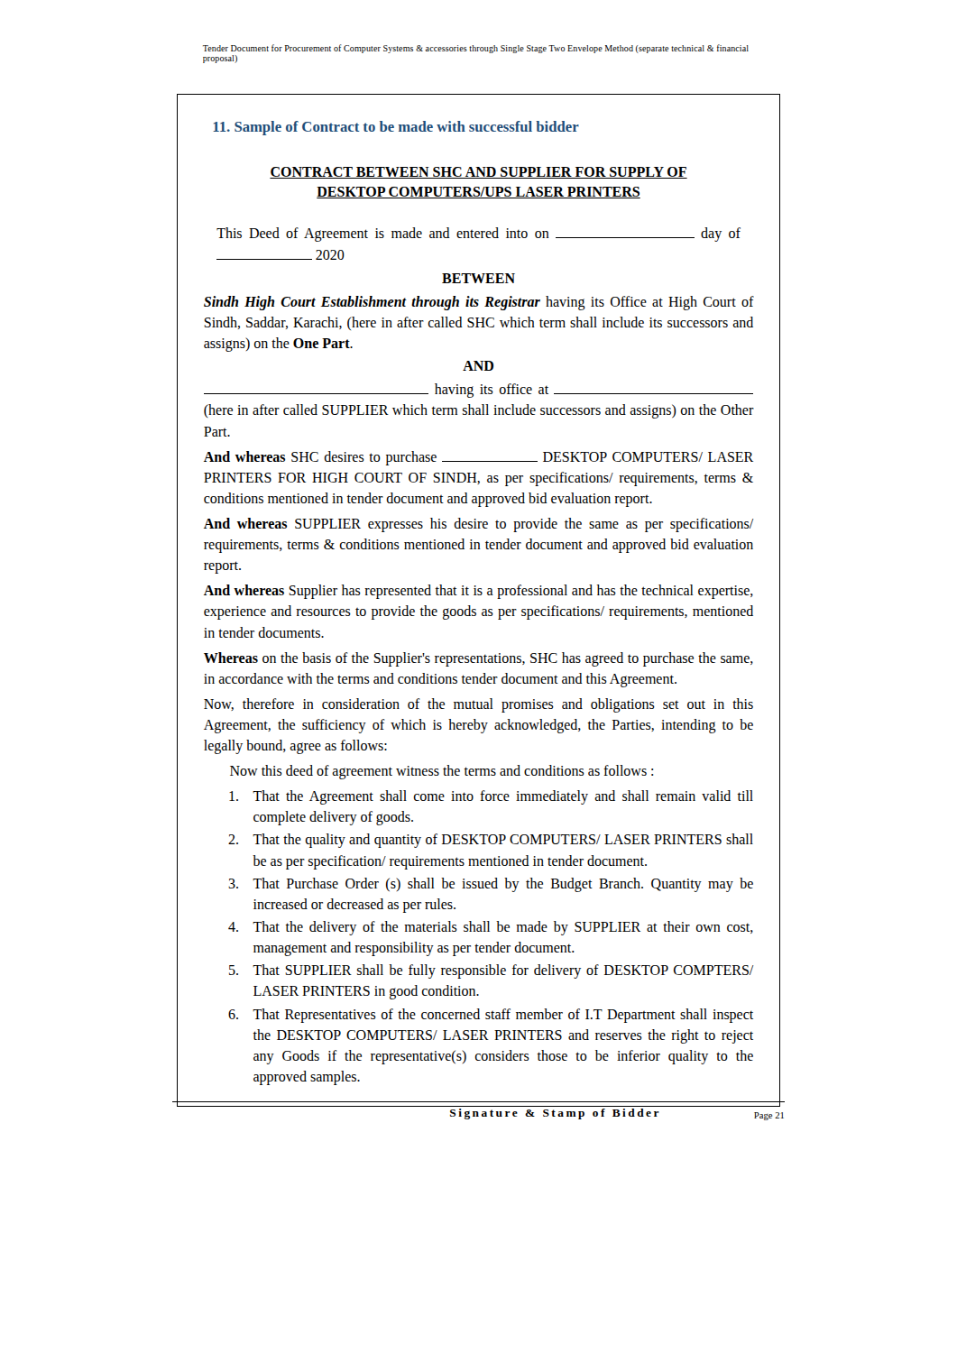Tender Document for Procurement of Computer Systems & accessories through Single Stage Two Envelope Method (separate technical & financial proposal)
11. Sample of Contract to be made with successful bidder
CONTRACT BETWEEN SHC AND SUPPLIER FOR SUPPLY OF
DESKTOP COMPUTERS/UPS LASER PRINTERS
This Deed of Agreement is made and entered into on day of 2020
BETWEEN
Sindh High Court Establishment through its Registrar having its Office at High Court of Sindh, Saddar, Karachi, (here in after called SHC which term shall include its successors and assigns) on the One Part.
AND
having its office at (here in after called SUPPLIER which term shall include successors and assigns) on the Other Part.
And whereas SHC desires to purchase DESKTOP COMPUTERS/ LASER PRINTERS FOR HIGH COURT OF SINDH, as per specifications/ requirements, terms & conditions mentioned in tender document and approved bid evaluation report.
And whereas SUPPLIER expresses his desire to provide the same as per specifications/ requirements, terms & conditions mentioned in tender document and approved bid evaluation report.
And whereas Supplier has represented that it is a professional and has the technical expertise, experience and resources to provide the goods as per specifications/ requirements, mentioned in tender documents.
Whereas on the basis of the Supplier's representations, SHC has agreed to purchase the same, in accordance with the terms and conditions tender document and this Agreement.
Now, therefore in consideration of the mutual promises and obligations set out in this Agreement, the sufficiency of which is hereby acknowledged, the Parties, intending to be legally bound, agree as follows:
Now this deed of agreement witness the terms and conditions as follows :
That the Agreement shall come into force immediately and shall remain valid till complete delivery of goods.
That the quality and quantity of DESKTOP COMPUTERS/ LASER PRINTERS shall be as per specification/ requirements mentioned in tender document.
That Purchase Order (s) shall be issued by the Budget Branch. Quantity may be increased or decreased as per rules.
That the delivery of the materials shall be made by SUPPLIER at their own cost, management and responsibility as per tender document.
That SUPPLIER shall be fully responsible for delivery of DESKTOP COMPTERS/ LASER PRINTERS in good condition.
That Representatives of the concerned staff member of I.T Department shall inspect the DESKTOP COMPUTERS/ LASER PRINTERS and reserves the right to reject any Goods if the representative(s) considers those to be inferior quality to the approved samples.
Signature & Stamp of Bidder
Page 21